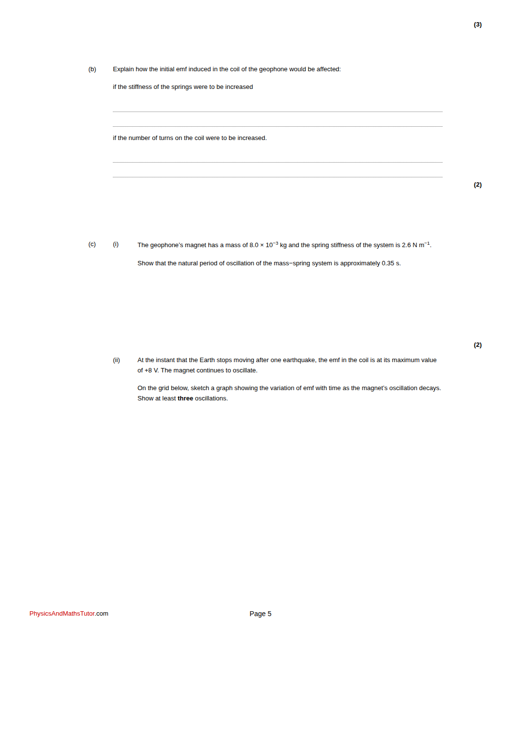(3)
(b)
Explain how the initial emf induced in the coil of the geophone would be affected:
if the stiffness of the springs were to be increased
if the number of turns on the coil were to be increased.
(2)
(c)
(i)
The geophone’s magnet has a mass of 8.0 × 10−3 kg and the spring stiffness of the system is 2.6 N m−1.
Show that the natural period of oscillation of the mass−spring system is approximately 0.35 s.
(2)
(ii)
At the instant that the Earth stops moving after one earthquake, the emf in the coil is at its maximum value of +8 V. The magnet continues to oscillate.
On the grid below, sketch a graph showing the variation of emf with time as the magnet’s oscillation decays.
Show at least three oscillations.
Page 5
PhysicsAndMathsTutor.com